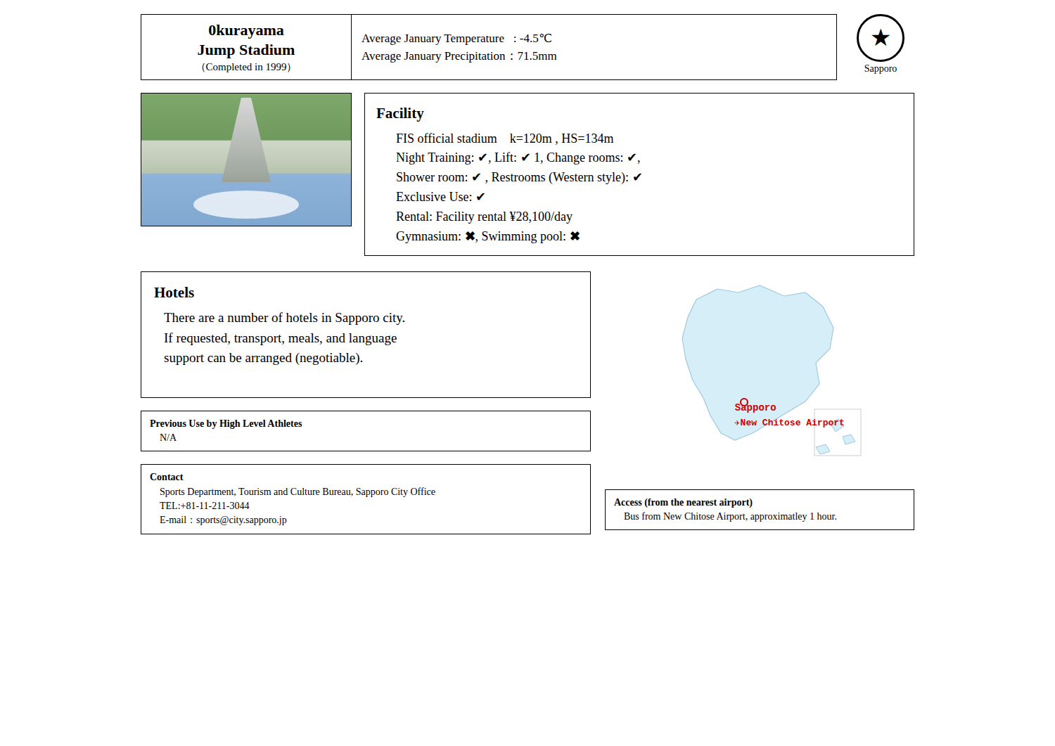0kurayama
Jump Stadium
（Completed in 1999）
Average January Temperature : -4.5℃
Average January Precipitation：71.5mm
Sapporo
Facility
FIS official stadium k=120m , HS=134m
Night Training: ✔, Lift: ✔ 1, Change rooms: ✔,
Shower room: ✔ , Restrooms (Western style): ✔
Exclusive Use: ✔
Rental: Facility rental ¥28,100/day
Gymnasium: ✖, Swimming pool: ✖
Hotels
There are a number of hotels in Sapporo city.
If requested, transport, meals, and language
support can be arranged (negotiable).
Previous Use by High Level Athletes
N/A
Contact
Sports Department, Tourism and Culture Bureau, Sapporo City Office
TEL:+81-11-211-3044
E-mail：sports@city.sapporo.jp
Sapporo
✈New Chitose Airport
Access (from the nearest airport)
Bus from New Chitose Airport, approximatley 1 hour.